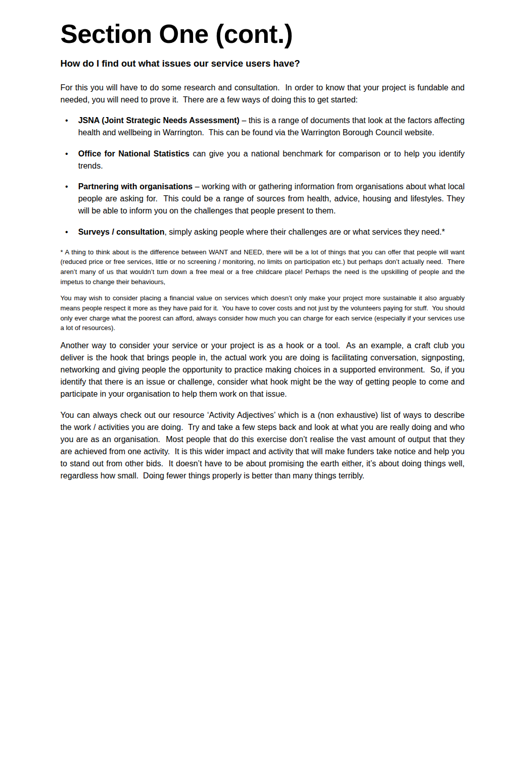Section One (cont.)
How do I find out what issues our service users have?
For this you will have to do some research and consultation. In order to know that your project is fundable and needed, you will need to prove it. There are a few ways of doing this to get started:
JSNA (Joint Strategic Needs Assessment) – this is a range of documents that look at the factors affecting health and wellbeing in Warrington. This can be found via the Warrington Borough Council website.
Office for National Statistics can give you a national benchmark for comparison or to help you identify trends.
Partnering with organisations – working with or gathering information from organisations about what local people are asking for. This could be a range of sources from health, advice, housing and lifestyles. They will be able to inform you on the challenges that people present to them.
Surveys / consultation, simply asking people where their challenges are or what services they need.*
* A thing to think about is the difference between WANT and NEED, there will be a lot of things that you can offer that people will want (reduced price or free services, little or no screening / monitoring, no limits on participation etc.) but perhaps don’t actually need. There aren’t many of us that wouldn’t turn down a free meal or a free childcare place! Perhaps the need is the upskilling of people and the impetus to change their behaviours,
You may wish to consider placing a financial value on services which doesn’t only make your project more sustainable it also arguably means people respect it more as they have paid for it. You have to cover costs and not just by the volunteers paying for stuff. You should only ever charge what the poorest can afford, always consider how much you can charge for each service (especially if your services use a lot of resources).
Another way to consider your service or your project is as a hook or a tool. As an example, a craft club you deliver is the hook that brings people in, the actual work you are doing is facilitating conversation, signposting, networking and giving people the opportunity to practice making choices in a supported environment. So, if you identify that there is an issue or challenge, consider what hook might be the way of getting people to come and participate in your organisation to help them work on that issue.
You can always check out our resource ‘Activity Adjectives’ which is a (non exhaustive) list of ways to describe the work / activities you are doing. Try and take a few steps back and look at what you are really doing and who you are as an organisation. Most people that do this exercise don’t realise the vast amount of output that they are achieved from one activity. It is this wider impact and activity that will make funders take notice and help you to stand out from other bids. It doesn’t have to be about promising the earth either, it’s about doing things well, regardless how small. Doing fewer things properly is better than many things terribly.